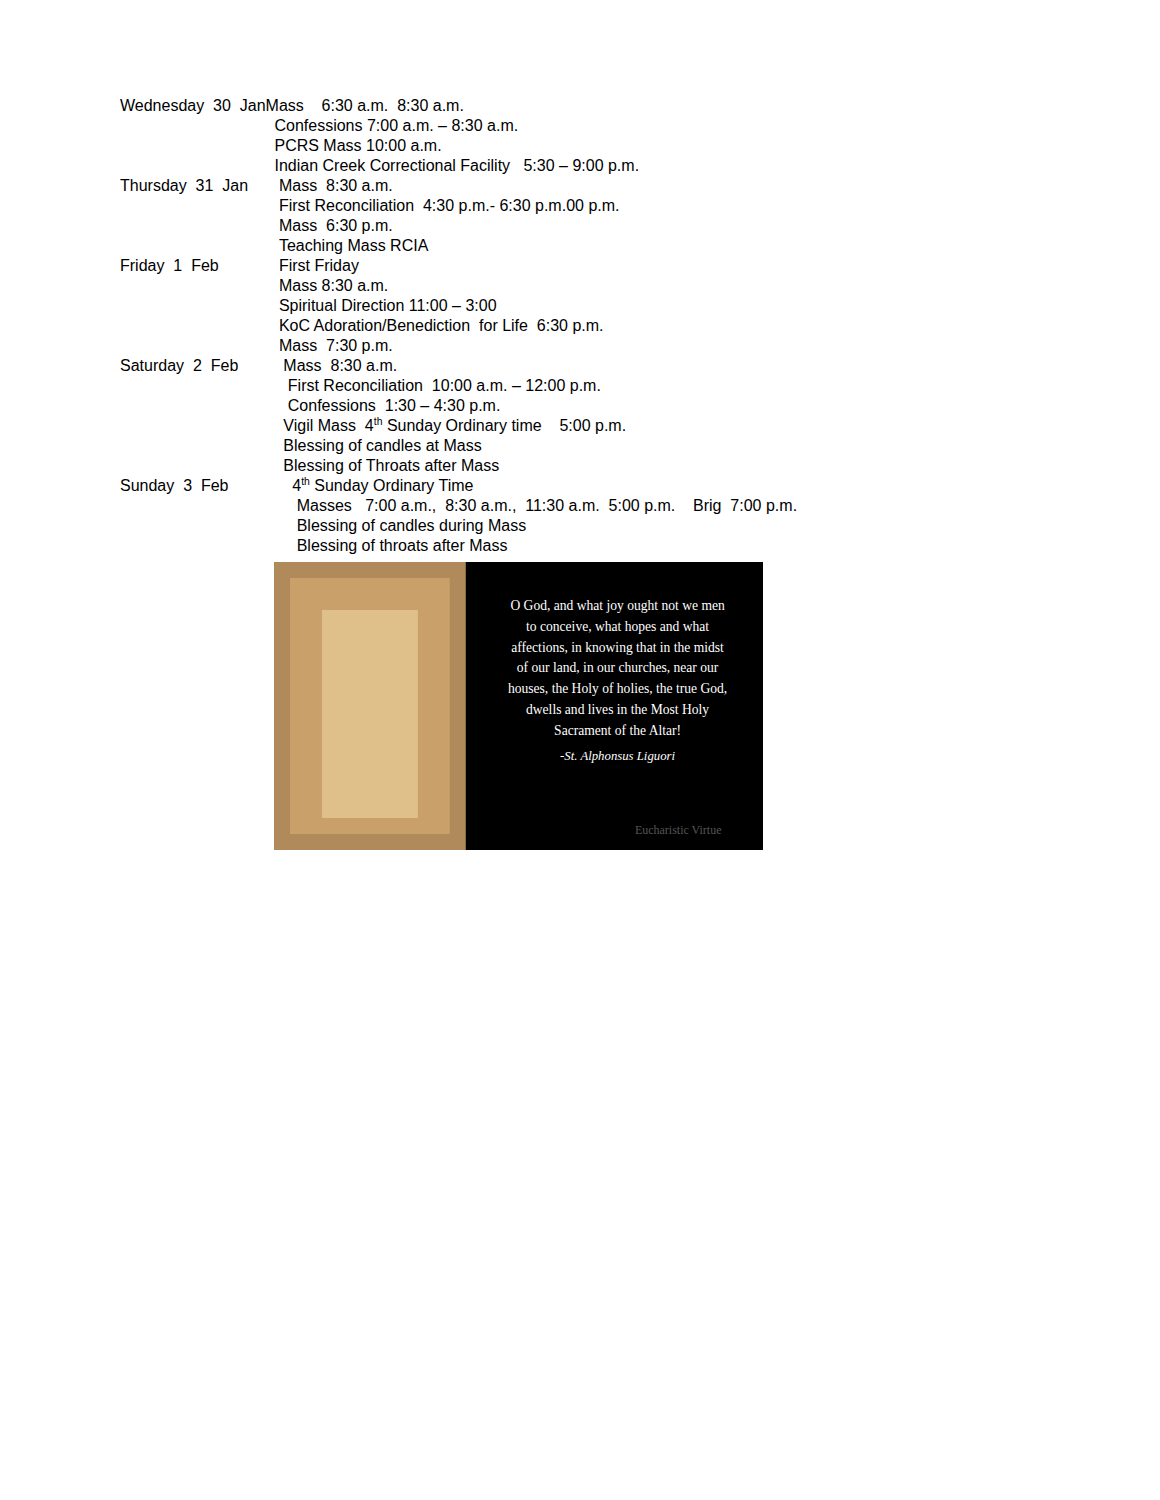| Wednesday 30 Jan | Mass 6:30 a.m. 8:30 a.m. Confessions 7:00 a.m. – 8:30 a.m. PCRS Mass 10:00 a.m. Indian Creek Correctional Facility 5:30 – 9:00 p.m. |
| Thursday 31 Jan | Mass 8:30 a.m. First Reconciliation 4:30 p.m.- 6:30 p.m.00 p.m. Mass 6:30 p.m. Teaching Mass RCIA |
| Friday 1 Feb | First Friday Mass 8:30 a.m. Spiritual Direction 11:00 – 3:00 KoC Adoration/Benediction for Life 6:30 p.m. Mass 7:30 p.m. |
| Saturday 2 Feb | Mass 8:30 a.m. First Reconciliation 10:00 a.m. – 12:00 p.m. Confessions 1:30 – 4:30 p.m. Vigil Mass 4 th Sunday Ordinary time 5:00 p.m. Blessing of candles at Mass Blessing of Throats after Mass |
| Sunday 3 Feb | 4 th Sunday Ordinary Time Masses 7:00 a.m., 8:30 a.m., 11:30 a.m. 5:00 p.m. Brig 7:00 p.m. Blessing of candles during Mass Blessing of throats after Mass |